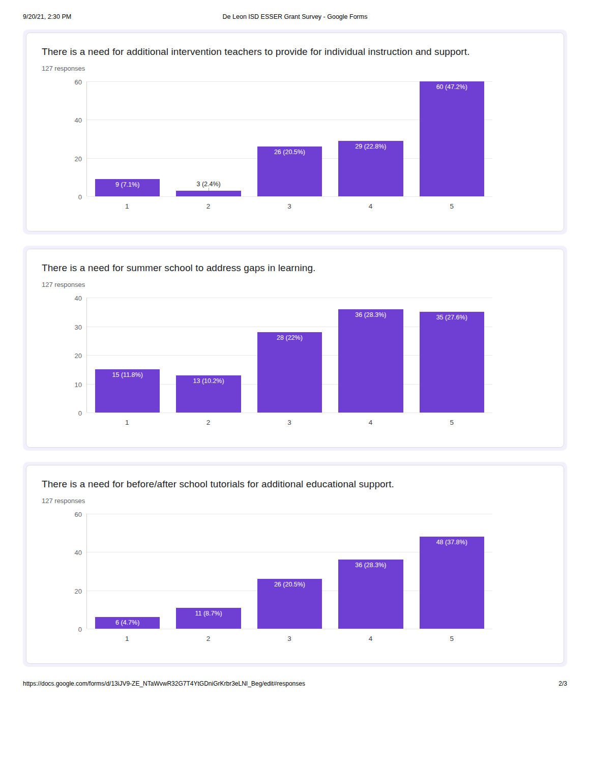9/20/21, 2:30 PM
De Leon ISD ESSER Grant Survey - Google Forms
There is a need for additional intervention teachers to provide for individual instruction and support.
127 responses
60
40
20
0
9 (7.1%)
3 (2.4%)
26 (20.5%)
29 (22.8%)
60 (47.2%)
12345
There is a need for summer school to address gaps in learning.
127 responses
40
30
20
10
0
15 (11.8%)
13 (10.2%)
28 (22%)
36 (28.3%)
35 (27.6%)
12345
There is a need for before/after school tutorials for additional educational support.
127 responses
60
40
20
0
6 (4.7%)
11 (8.7%)
26 (20.5%)
36 (28.3%)
48 (37.8%)
12345
https://docs.google.com/forms/d/13iJV9-ZE_NTaWvwR32G7T4YtGDniGrKrbr3eLNI_Beg/edit#responses
2/3